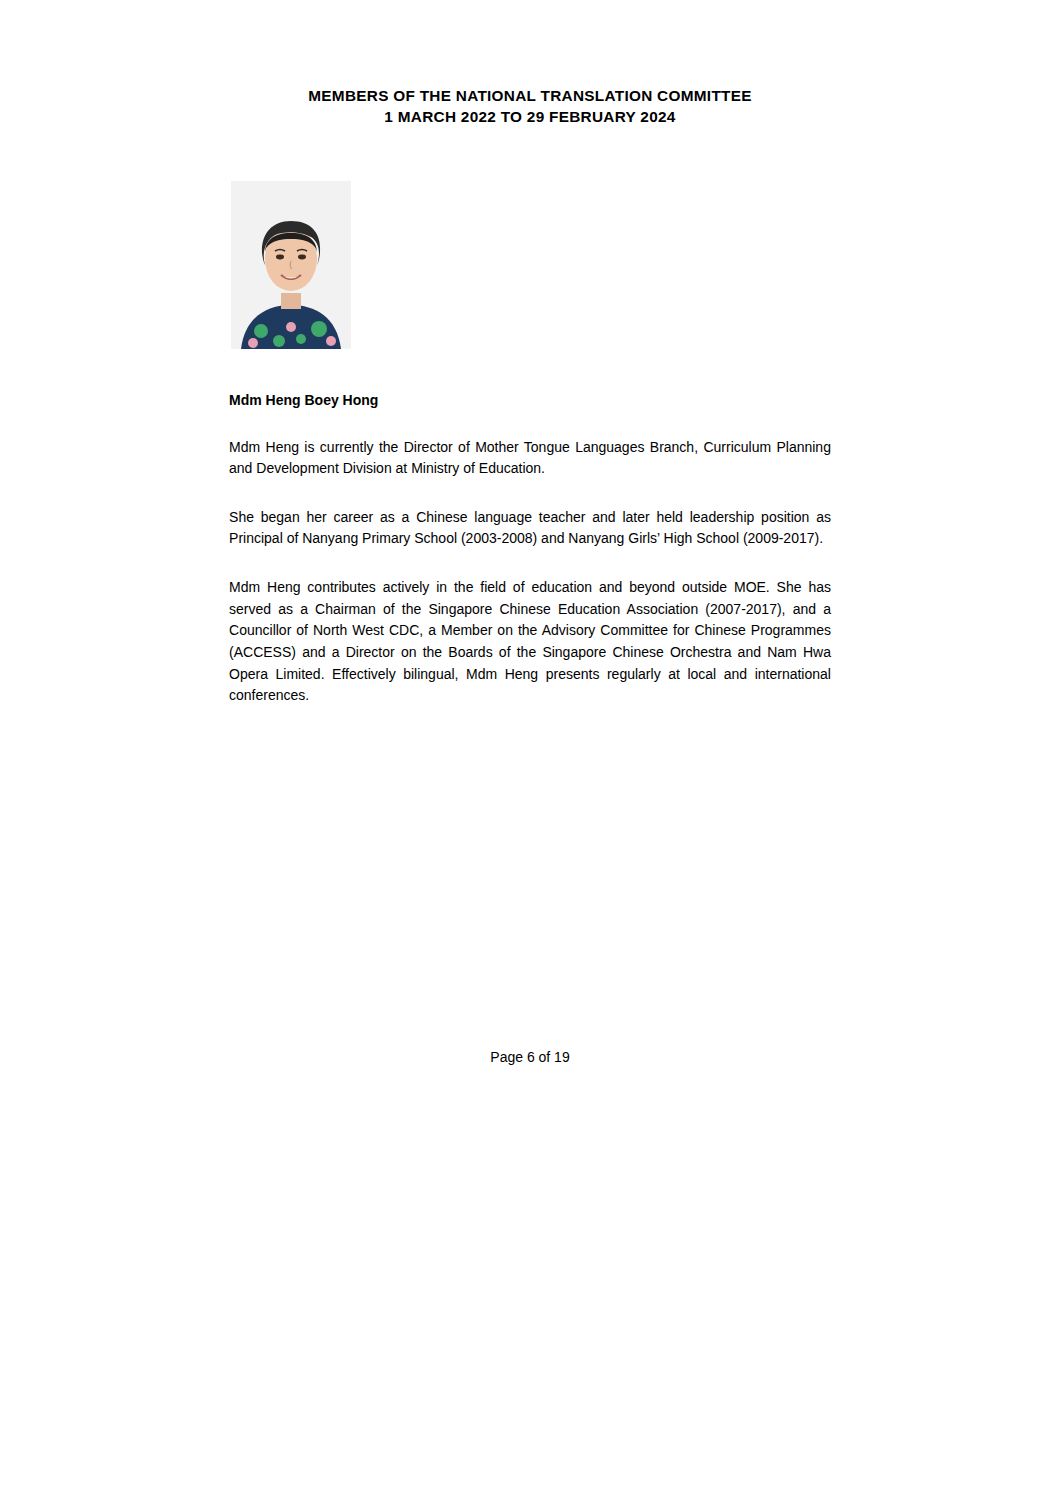MEMBERS OF THE NATIONAL TRANSLATION COMMITTEE 1 MARCH 2022 TO 29 FEBRUARY 2024
Mdm Heng Boey Hong
Mdm Heng is currently the Director of Mother Tongue Languages Branch, Curriculum Planning and Development Division at Ministry of Education.
She began her career as a Chinese language teacher and later held leadership position as Principal of Nanyang Primary School (2003-2008) and Nanyang Girls’ High School (2009-2017).
Mdm Heng contributes actively in the field of education and beyond outside MOE. She has served as a Chairman of the Singapore Chinese Education Association (2007-2017), and a Councillor of North West CDC, a Member on the Advisory Committee for Chinese Programmes (ACCESS) and a Director on the Boards of the Singapore Chinese Orchestra and Nam Hwa Opera Limited. Effectively bilingual, Mdm Heng presents regularly at local and international conferences.
Page 6 of 19